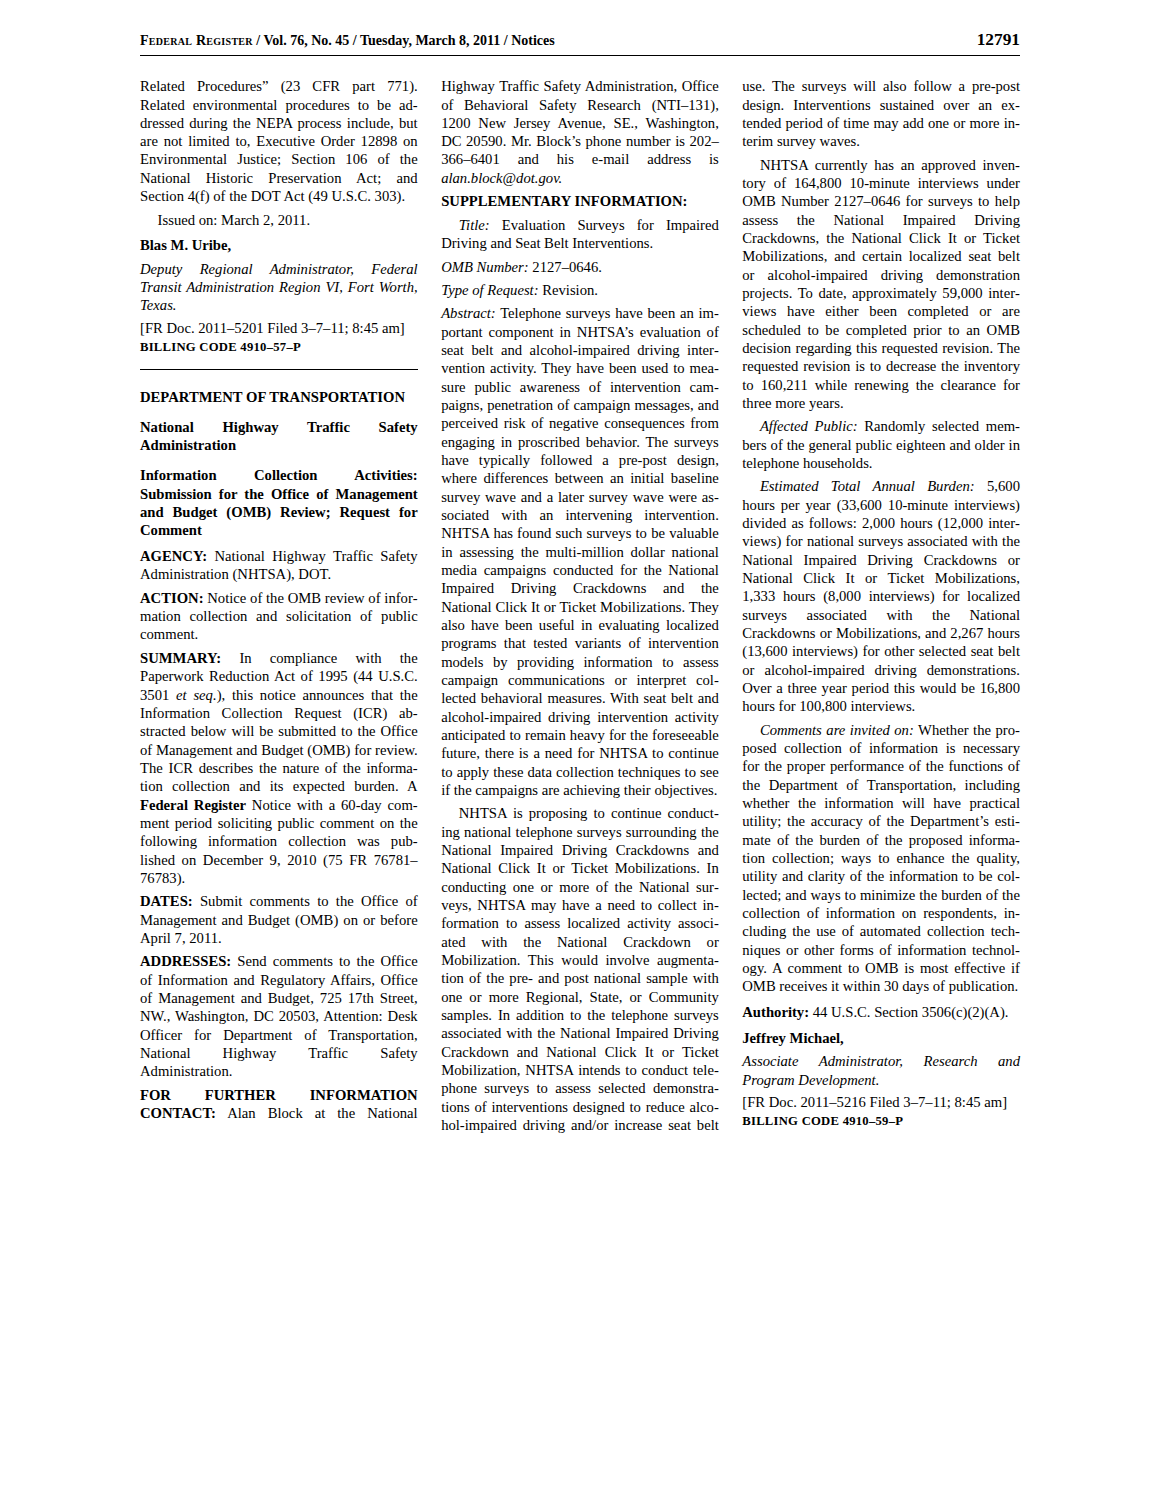Federal Register / Vol. 76, No. 45 / Tuesday, March 8, 2011 / Notices
12791
Related Procedures” (23 CFR part 771). Related environmental procedures to be addressed during the NEPA process include, but are not limited to, Executive Order 12898 on Environmental Justice; Section 106 of the National Historic Preservation Act; and Section 4(f) of the DOT Act (49 U.S.C. 303).
Issued on: March 2, 2011.
Blas M. Uribe,
Deputy Regional Administrator, Federal Transit Administration Region VI, Fort Worth, Texas.
[FR Doc. 2011–5201 Filed 3–7–11; 8:45 am]
BILLING CODE 4910–57–P
DEPARTMENT OF TRANSPORTATION
National Highway Traffic Safety Administration
Information Collection Activities: Submission for the Office of Management and Budget (OMB) Review; Request for Comment
AGENCY: National Highway Traffic Safety Administration (NHTSA), DOT.
ACTION: Notice of the OMB review of information collection and solicitation of public comment.
SUMMARY: In compliance with the Paperwork Reduction Act of 1995 (44 U.S.C. 3501 et seq.), this notice announces that the Information Collection Request (ICR) abstracted below will be submitted to the Office of Management and Budget (OMB) for review. The ICR describes the nature of the information collection and its expected burden. A Federal Register Notice with a 60-day comment period soliciting public comment on the following information collection was published on December 9, 2010 (75 FR 76781–76783).
DATES: Submit comments to the Office of Management and Budget (OMB) on or before April 7, 2011.
ADDRESSES: Send comments to the Office of Information and Regulatory Affairs, Office of Management and Budget, 725 17th Street, NW., Washington, DC 20503, Attention: Desk Officer for Department of Transportation, National Highway Traffic Safety Administration.
FOR FURTHER INFORMATION CONTACT: Alan Block at the National Highway Traffic Safety Administration, Office of Behavioral Safety Research (NTI–131), 1200 New Jersey Avenue, SE., Washington, DC 20590. Mr. Block’s phone number is 202–366–6401 and his e-mail address is alan.block@dot.gov.
SUPPLEMENTARY INFORMATION:
Title: Evaluation Surveys for Impaired Driving and Seat Belt Interventions.
OMB Number: 2127–0646.
Type of Request: Revision.
Abstract: Telephone surveys have been an important component in NHTSA’s evaluation of seat belt and alcohol-impaired driving intervention activity. They have been used to measure public awareness of intervention campaigns, penetration of campaign messages, and perceived risk of negative consequences from engaging in proscribed behavior. The surveys have typically followed a pre-post design, where differences between an initial baseline survey wave and a later survey wave were associated with an intervening intervention. NHTSA has found such surveys to be valuable in assessing the multi-million dollar national media campaigns conducted for the National Impaired Driving Crackdowns and the National Click It or Ticket Mobilizations. They also have been useful in evaluating localized programs that tested variants of intervention models by providing information to assess campaign communications or interpret collected behavioral measures. With seat belt and alcohol-impaired driving intervention activity anticipated to remain heavy for the foreseeable future, there is a need for NHTSA to continue to apply these data collection techniques to see if the campaigns are achieving their objectives.
NHTSA is proposing to continue conducting national telephone surveys surrounding the National Impaired Driving Crackdowns and National Click It or Ticket Mobilizations. In conducting one or more of the National surveys, NHTSA may have a need to collect information to assess localized activity associated with the National Crackdown or Mobilization. This would involve augmentation of the pre- and post national sample with one or more Regional, State, or Community samples. In addition to the telephone surveys associated with the National Impaired Driving Crackdown and National Click It or Ticket Mobilization, NHTSA intends to conduct telephone surveys to assess selected demonstrations of interventions designed to reduce alcohol-impaired driving and/or increase seat belt use. The surveys will also follow a pre-post design. Interventions sustained over an extended period of time may add one or more interim survey waves.
NHTSA currently has an approved inventory of 164,800 10-minute interviews under OMB Number 2127–0646 for surveys to help assess the National Impaired Driving Crackdowns, the National Click It or Ticket Mobilizations, and certain localized seat belt or alcohol-impaired driving demonstration projects. To date, approximately 59,000 interviews have either been completed or are scheduled to be completed prior to an OMB decision regarding this requested revision. The requested revision is to decrease the inventory to 160,211 while renewing the clearance for three more years.
Affected Public: Randomly selected members of the general public eighteen and older in telephone households.
Estimated Total Annual Burden: 5,600 hours per year (33,600 10-minute interviews) divided as follows: 2,000 hours (12,000 interviews) for national surveys associated with the National Impaired Driving Crackdowns or National Click It or Ticket Mobilizations, 1,333 hours (8,000 interviews) for localized surveys associated with the National Crackdowns or Mobilizations, and 2,267 hours (13,600 interviews) for other selected seat belt or alcohol-impaired driving demonstrations. Over a three year period this would be 16,800 hours for 100,800 interviews.
Comments are invited on: Whether the proposed collection of information is necessary for the proper performance of the functions of the Department of Transportation, including whether the information will have practical utility; the accuracy of the Department’s estimate of the burden of the proposed information collection; ways to enhance the quality, utility and clarity of the information to be collected; and ways to minimize the burden of the collection of information on respondents, including the use of automated collection techniques or other forms of information technology. A comment to OMB is most effective if OMB receives it within 30 days of publication.
Authority: 44 U.S.C. Section 3506(c)(2)(A).
Jeffrey Michael,
Associate Administrator, Research and Program Development.
[FR Doc. 2011–5216 Filed 3–7–11; 8:45 am]
BILLING CODE 4910–59–P